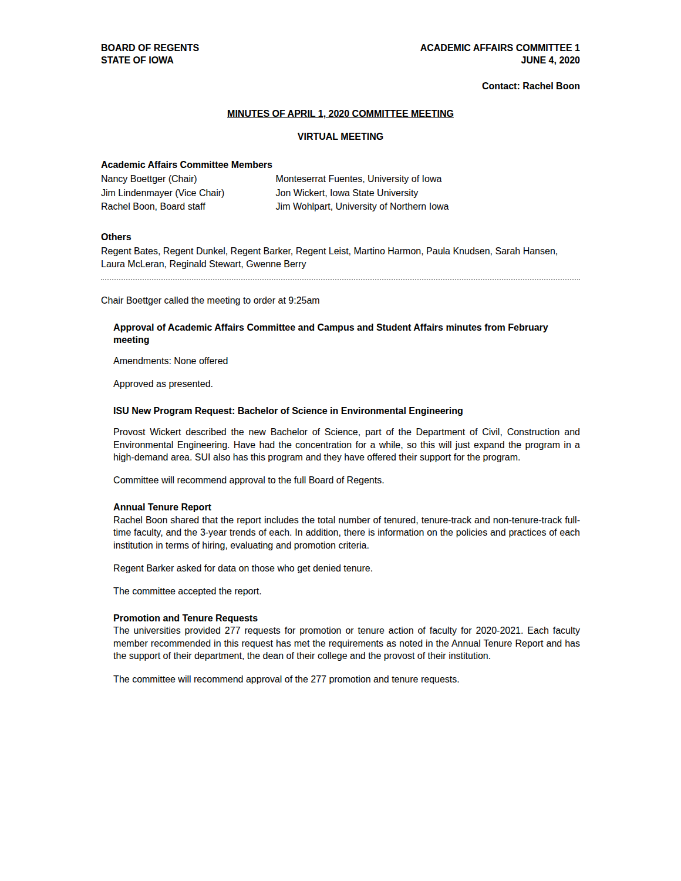BOARD OF REGENTS
STATE OF IOWA
ACADEMIC AFFAIRS COMMITTEE 1
JUNE 4, 2020
Contact: Rachel Boon
MINUTES OF APRIL 1, 2020 COMMITTEE MEETING
VIRTUAL MEETING
Academic Affairs Committee Members
| Nancy Boettger (Chair) | Monteserrat Fuentes, University of Iowa |
| Jim Lindenmayer (Vice Chair) | Jon Wickert, Iowa State University |
| Rachel Boon, Board staff | Jim Wohlpart, University of Northern Iowa |
Others
Regent Bates, Regent Dunkel, Regent Barker, Regent Leist, Martino Harmon, Paula Knudsen, Sarah Hansen, Laura McLeran, Reginald Stewart, Gwenne Berry
Chair Boettger called the meeting to order at 9:25am
Approval of Academic Affairs Committee and Campus and Student Affairs minutes from February meeting
Amendments: None offered
Approved as presented.
ISU New Program Request: Bachelor of Science in Environmental Engineering
Provost Wickert described the new Bachelor of Science, part of the Department of Civil, Construction and Environmental Engineering. Have had the concentration for a while, so this will just expand the program in a high-demand area. SUI also has this program and they have offered their support for the program.
Committee will recommend approval to the full Board of Regents.
Annual Tenure Report
Rachel Boon shared that the report includes the total number of tenured, tenure-track and non-tenure-track full-time faculty, and the 3-year trends of each. In addition, there is information on the policies and practices of each institution in terms of hiring, evaluating and promotion criteria.
Regent Barker asked for data on those who get denied tenure.
The committee accepted the report.
Promotion and Tenure Requests
The universities provided 277 requests for promotion or tenure action of faculty for 2020-2021. Each faculty member recommended in this request has met the requirements as noted in the Annual Tenure Report and has the support of their department, the dean of their college and the provost of their institution.
The committee will recommend approval of the 277 promotion and tenure requests.